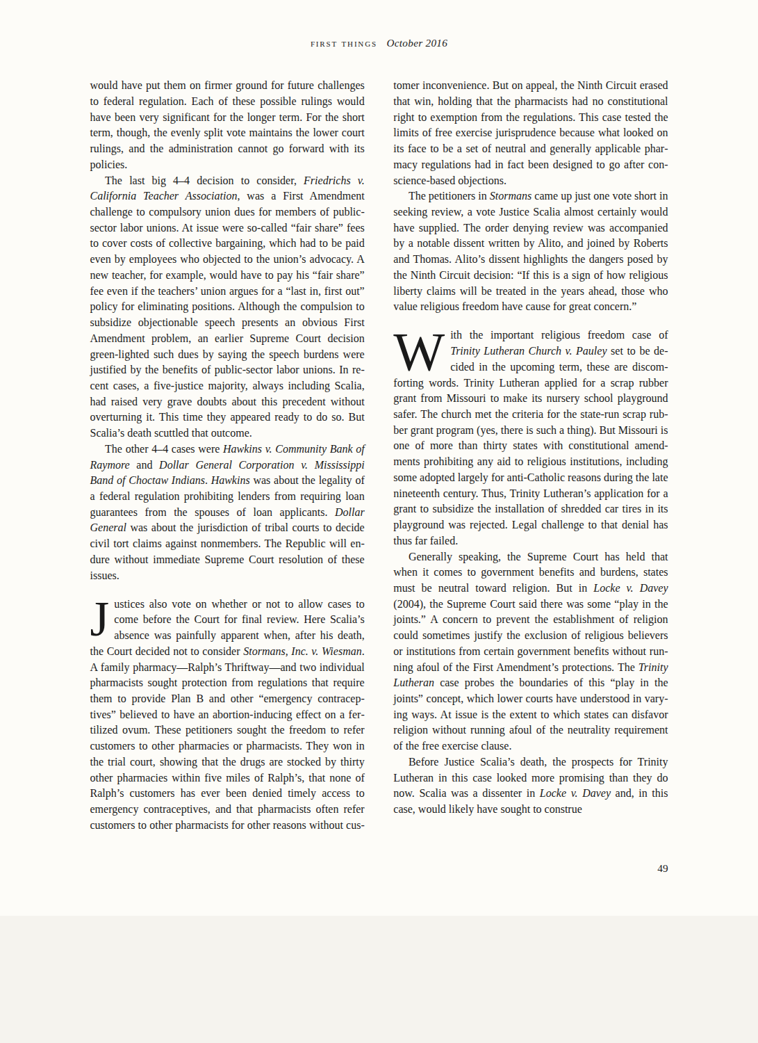First Things October 2016
would have put them on firmer ground for future challenges to federal regulation. Each of these possible rulings would have been very significant for the longer term. For the short term, though, the evenly split vote maintains the lower court rulings, and the administration cannot go forward with its policies.
The last big 4–4 decision to consider, Friedrichs v. California Teacher Association, was a First Amendment challenge to compulsory union dues for members of public-sector labor unions. At issue were so-called “fair share” fees to cover costs of collective bargaining, which had to be paid even by employees who objected to the union’s advocacy. A new teacher, for example, would have to pay his “fair share” fee even if the teachers’ union argues for a “last in, first out” policy for eliminating positions. Although the compulsion to subsidize objectionable speech presents an obvious First Amendment problem, an earlier Supreme Court decision green-lighted such dues by saying the speech burdens were justified by the benefits of public-sector labor unions. In recent cases, a five-justice majority, always including Scalia, had raised very grave doubts about this precedent without overturning it. This time they appeared ready to do so. But Scalia’s death scuttled that outcome.
The other 4–4 cases were Hawkins v. Community Bank of Raymore and Dollar General Corporation v. Mississippi Band of Choctaw Indians. Hawkins was about the legality of a federal regulation prohibiting lenders from requiring loan guarantees from the spouses of loan applicants. Dollar General was about the jurisdiction of tribal courts to decide civil tort claims against nonmembers. The Republic will endure without immediate Supreme Court resolution of these issues.
Justices also vote on whether or not to allow cases to come before the Court for final review. Here Scalia’s absence was painfully apparent when, after his death, the Court decided not to consider Stormans, Inc. v. Wiesman. A family pharmacy—Ralph’s Thriftway—and two individual pharmacists sought protection from regulations that require them to provide Plan B and other “emergency contraceptives” believed to have an abortion-inducing effect on a fertilized ovum. These petitioners sought the freedom to refer customers to other pharmacies or pharmacists. They won in the trial court, showing that the drugs are stocked by thirty other pharmacies within five miles of Ralph’s, that none of Ralph’s customers has ever been denied timely access to emergency contraceptives, and that pharmacists often refer customers to other pharmacists for other reasons without customer inconvenience. But on appeal, the Ninth Circuit erased that win, holding that the pharmacists had no constitutional right to exemption from the regulations. This case tested the limits of free exercise jurisprudence because what looked on its face to be a set of neutral and generally applicable pharmacy regulations had in fact been designed to go after conscience-based objections.
The petitioners in Stormans came up just one vote short in seeking review, a vote Justice Scalia almost certainly would have supplied. The order denying review was accompanied by a notable dissent written by Alito, and joined by Roberts and Thomas. Alito’s dissent highlights the dangers posed by the Ninth Circuit decision: “If this is a sign of how religious liberty claims will be treated in the years ahead, those who value religious freedom have cause for great concern.”
With the important religious freedom case of Trinity Lutheran Church v. Pauley set to be decided in the upcoming term, these are discomforting words. Trinity Lutheran applied for a scrap rubber grant from Missouri to make its nursery school playground safer. The church met the criteria for the state-run scrap rubber grant program (yes, there is such a thing). But Missouri is one of more than thirty states with constitutional amendments prohibiting any aid to religious institutions, including some adopted largely for anti-Catholic reasons during the late nineteenth century. Thus, Trinity Lutheran’s application for a grant to subsidize the installation of shredded car tires in its playground was rejected. Legal challenge to that denial has thus far failed.
Generally speaking, the Supreme Court has held that when it comes to government benefits and burdens, states must be neutral toward religion. But in Locke v. Davey (2004), the Supreme Court said there was some “play in the joints.” A concern to prevent the establishment of religion could sometimes justify the exclusion of religious believers or institutions from certain government benefits without running afoul of the First Amendment’s protections. The Trinity Lutheran case probes the boundaries of this “play in the joints” concept, which lower courts have understood in varying ways. At issue is the extent to which states can disfavor religion without running afoul of the neutrality requirement of the free exercise clause.
Before Justice Scalia’s death, the prospects for Trinity Lutheran in this case looked more promising than they do now. Scalia was a dissenter in Locke v. Davey and, in this case, would likely have sought to construe
49